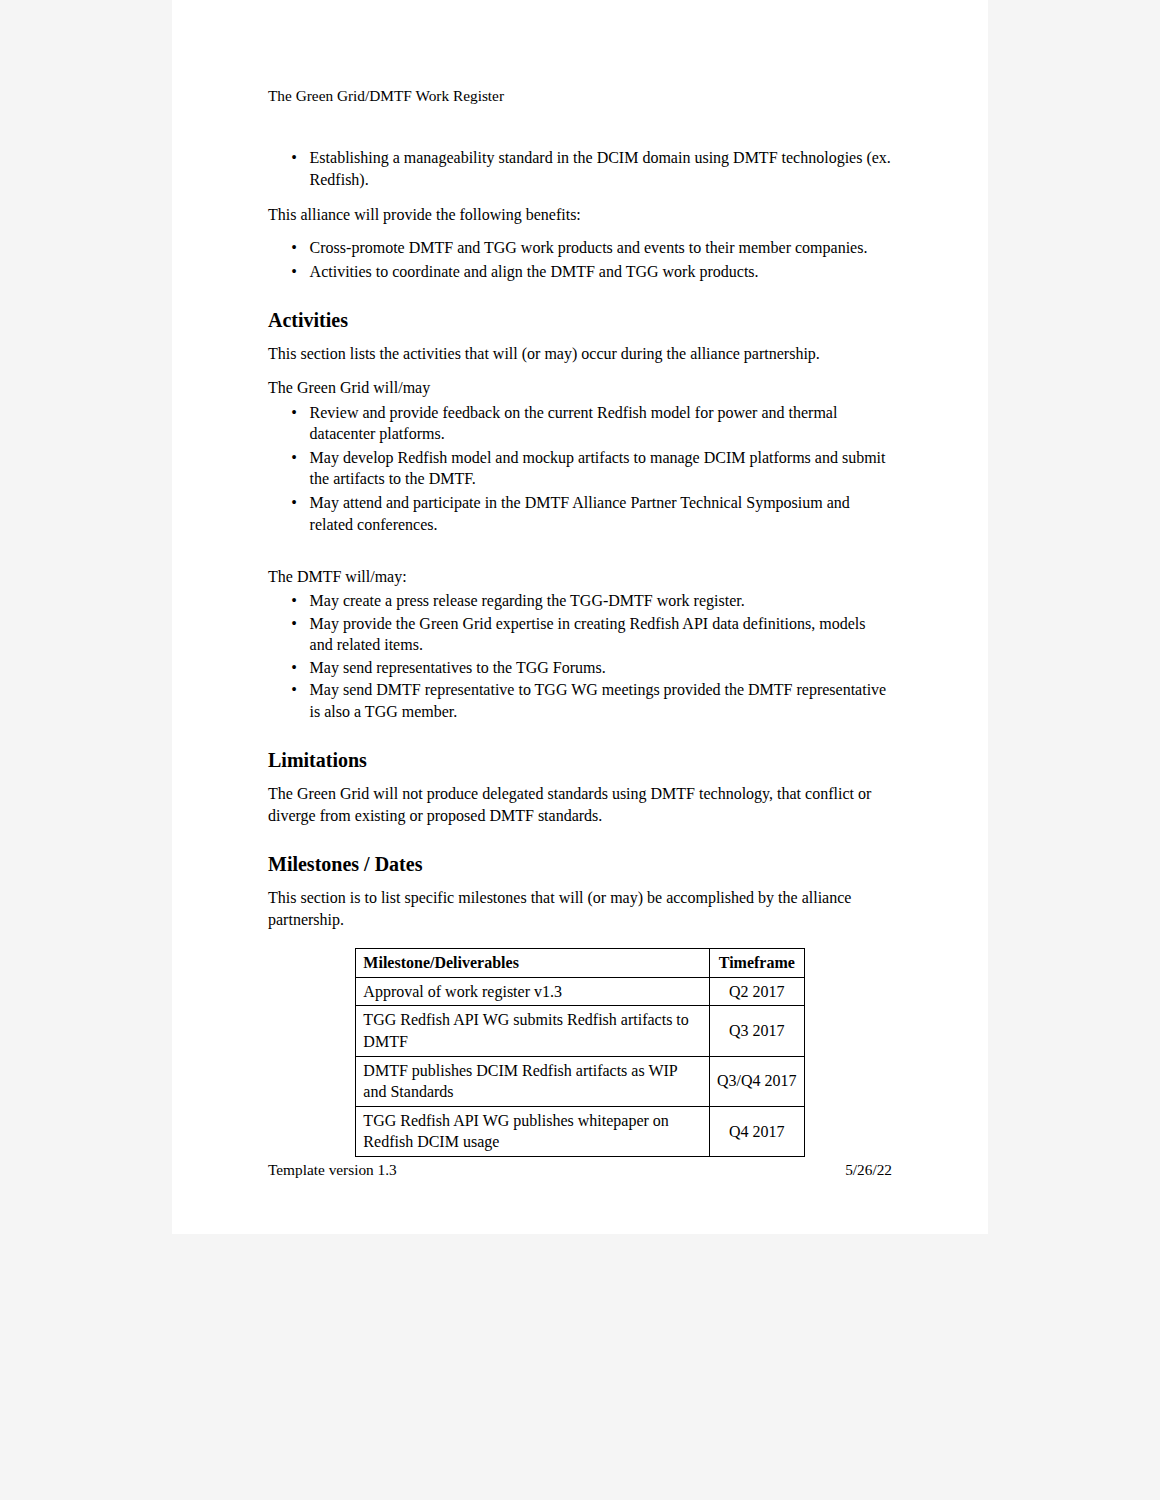The Green Grid/DMTF Work Register
Establishing a manageability standard in the DCIM domain using DMTF technologies (ex. Redfish).
This alliance will provide the following benefits:
Cross-promote DMTF and TGG work products and events to their member companies.
Activities to coordinate and align the DMTF and TGG work products.
Activities
This section lists the activities that will (or may) occur during the alliance partnership.
The Green Grid will/may
Review and provide feedback on the current Redfish model for power and thermal datacenter platforms.
May develop Redfish model and mockup artifacts to manage DCIM platforms and submit the artifacts to the DMTF.
May attend and participate in the DMTF Alliance Partner Technical Symposium and related conferences.
The DMTF will/may:
May create a press release regarding the TGG-DMTF work register.
May provide the Green Grid expertise in creating Redfish API data definitions, models and related items.
May send representatives to the TGG Forums.
May send DMTF representative to TGG WG meetings provided the DMTF representative is also a TGG member.
Limitations
The Green Grid will not produce delegated standards using DMTF technology, that conflict or diverge from existing or proposed DMTF standards.
Milestones / Dates
This section is to list specific milestones that will (or may) be accomplished by the alliance partnership.
| Milestone/Deliverables | Timeframe |
| --- | --- |
| Approval of work register v1.3 | Q2 2017 |
| TGG Redfish API WG submits Redfish artifacts to DMTF | Q3 2017 |
| DMTF publishes DCIM Redfish artifacts as WIP and Standards | Q3/Q4 2017 |
| TGG Redfish API WG publishes whitepaper on Redfish DCIM usage | Q4 2017 |
Template version 1.3 5/26/22